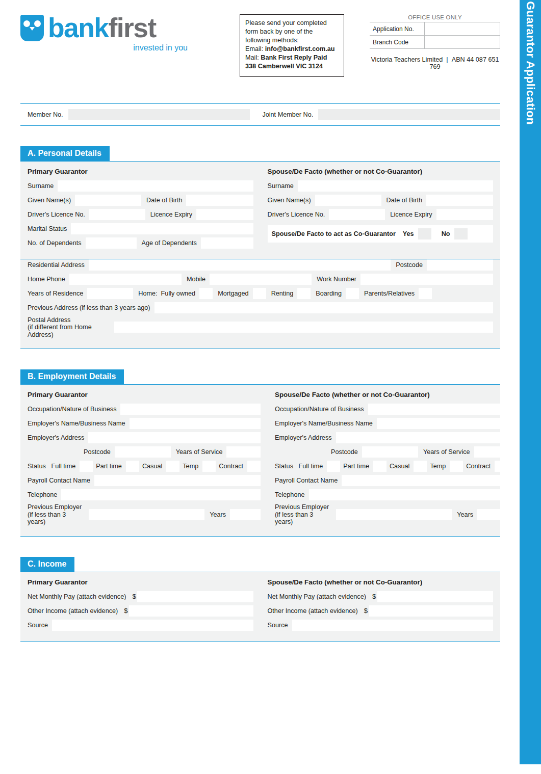Guarantor Application
bank first
invested in you
Please send your completed form back by one of the following methods:
Email: info@bankfirst.com.au
Mail: Bank First Reply Paid 338 Camberwell VIC 3124
OFFICE USE ONLY
| Application No. | |
| Branch Code | |
Victoria Teachers Limited | ABN 44 087 651 769
Member No.
Joint Member No.
A. Personal Details
Primary Guarantor
Surname
Given Name(s)
Date of Birth
Driver's Licence No.
Licence Expiry
Marital Status
No. of Dependents
Age of Dependents
Spouse/De Facto (whether or not Co-Guarantor)
Surname
Given Name(s)
Date of Birth
Driver's Licence No.
Licence Expiry
Spouse/De Facto to act as Co-Guarantor
Yes
No
Residential Address
Postcode
Home Phone
Mobile
Work Number
Years of Residence
Home: Fully owned
Mortgaged
Renting
Boarding
Parents/Relatives
Previous Address (if less than 3 years ago)
Postal Address
(if different from Home Address)
B. Employment Details
Primary Guarantor
Occupation/Nature of Business
Employer's Name/Business Name
Employer's Address
Postcode
Years of Service
Status Full time
Part time
Casual
Temp
Contract
Payroll Contact Name
Telephone
Previous Employer
(if less than 3 years)
Years
Spouse/De Facto (whether or not Co-Guarantor)
Occupation/Nature of Business
Employer's Name/Business Name
Employer's Address
Postcode
Years of Service
Status Full time
Part time
Casual
Temp
Contract
Payroll Contact Name
Telephone
Previous Employer
(if less than 3 years)
Years
C. Income
Primary Guarantor
Net Monthly Pay (attach evidence)
$
Other Income (attach evidence)
$
Source
Spouse/De Facto (whether or not Co-Guarantor)
Net Monthly Pay (attach evidence)
$
Other Income (attach evidence)
$
Source